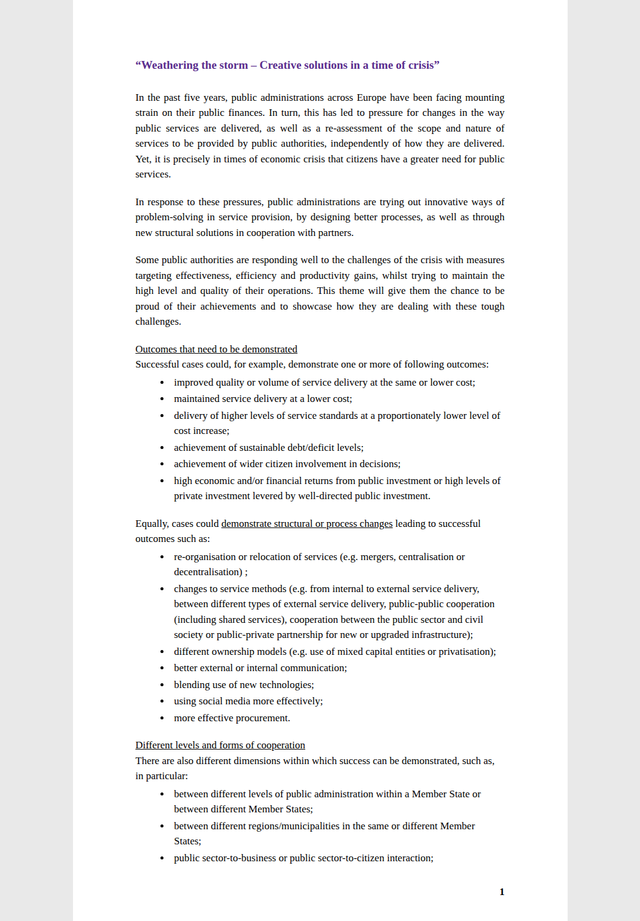“Weathering the storm – Creative solutions in a time of crisis”
In the past five years, public administrations across Europe have been facing mounting strain on their public finances. In turn, this has led to pressure for changes in the way public services are delivered, as well as a re-assessment of the scope and nature of services to be provided by public authorities, independently of how they are delivered. Yet, it is precisely in times of economic crisis that citizens have a greater need for public services.
In response to these pressures, public administrations are trying out innovative ways of problem-solving in service provision, by designing better processes, as well as through new structural solutions in cooperation with partners.
Some public authorities are responding well to the challenges of the crisis with measures targeting effectiveness, efficiency and productivity gains, whilst trying to maintain the high level and quality of their operations. This theme will give them the chance to be proud of their achievements and to showcase how they are dealing with these tough challenges.
Outcomes that need to be demonstrated
Successful cases could, for example, demonstrate one or more of following outcomes:
improved quality or volume of service delivery at the same or lower cost;
maintained service delivery at a lower cost;
delivery of higher levels of service standards at a proportionately lower level of cost increase;
achievement of sustainable debt/deficit levels;
achievement of wider citizen involvement in decisions;
high economic and/or financial returns from public investment or high levels of private investment levered by well-directed public investment.
Equally, cases could demonstrate structural or process changes leading to successful outcomes such as:
re-organisation or relocation of services (e.g. mergers, centralisation or decentralisation) ;
changes to service methods (e.g. from internal to external service delivery, between different types of external service delivery, public-public cooperation (including shared services), cooperation between the public sector and civil society or public-private partnership for new or upgraded infrastructure);
different ownership models (e.g. use of mixed capital entities or privatisation);
better external or internal communication;
blending use of new technologies;
using social media more effectively;
more effective procurement.
Different levels and forms of cooperation
There are also different dimensions within which success can be demonstrated, such as, in particular:
between different levels of public administration within a Member State or between different Member States;
between different regions/municipalities in the same or different Member States;
public sector-to-business or public sector-to-citizen interaction;
1